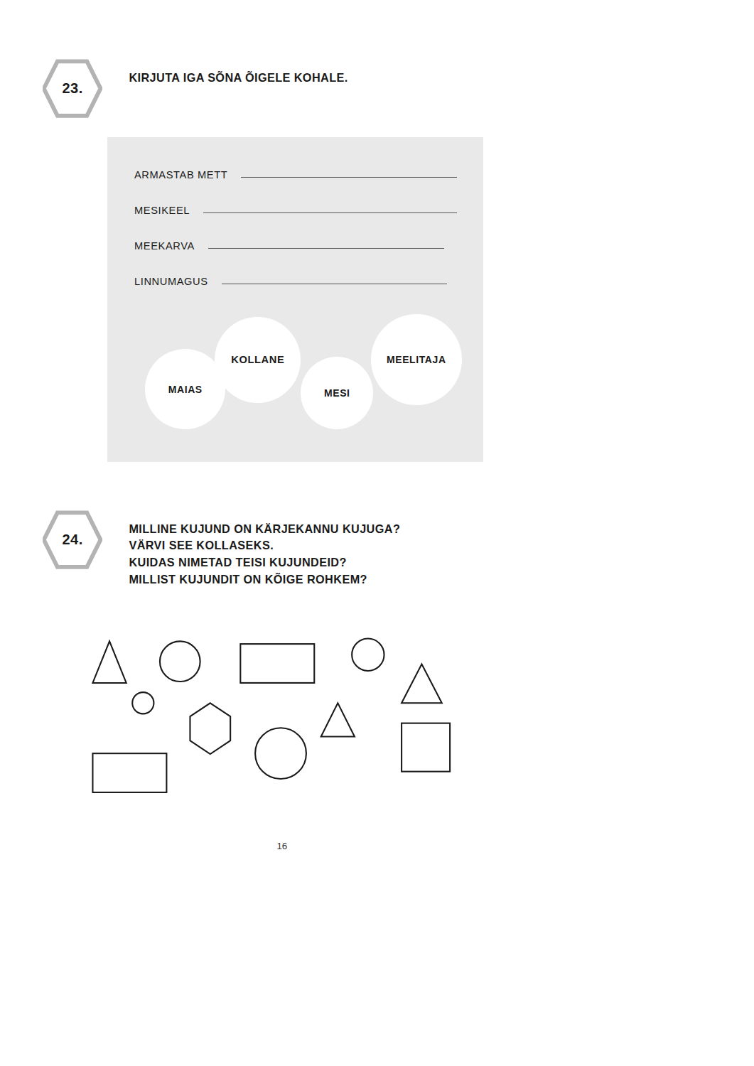23.
Kirjuta iga sõna õigele kohale.
ARMASTAB METT
MESIKEEL
MEEKARVA
LINNUMAGUS
MAIAS
KOLLANE
MESI
MEELITAJA
24.
Milline kujund on kärjekannu kujuga?
Värvi see kollaseks.
Kuidas nimetad teisi kujundeid?
Millist kujundit on kõige rohkem?
16